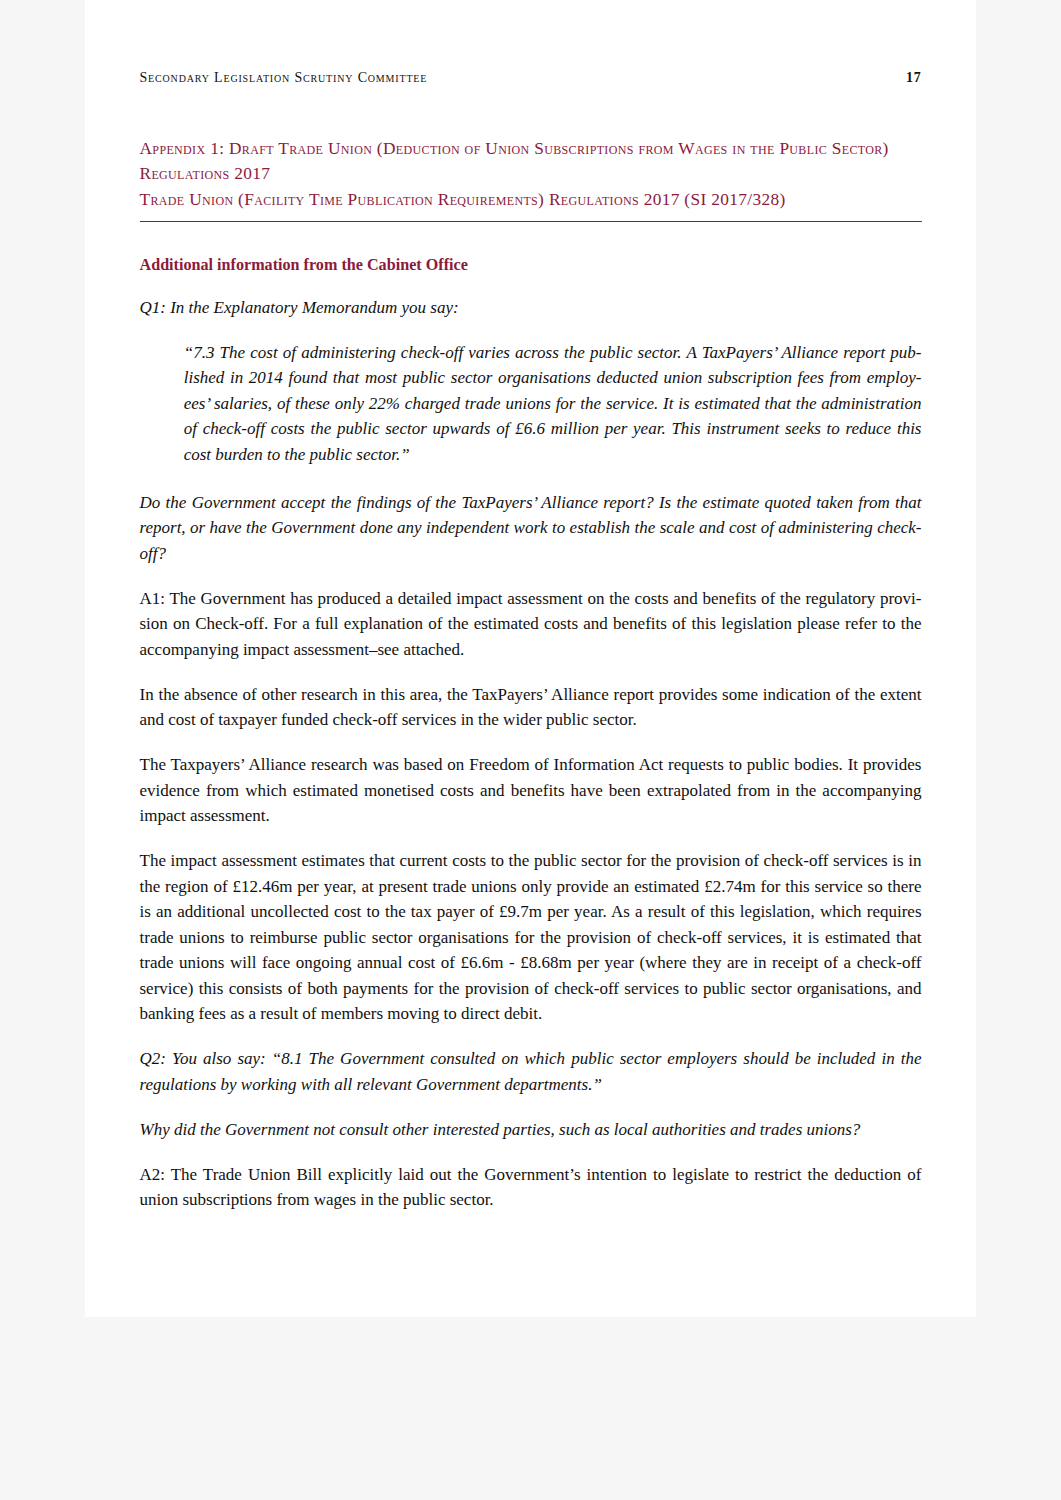Secondary Legislation Scrutiny Committee 17
Appendix 1: Draft Trade Union (Deduction of Union Subscriptions from Wages in the Public Sector) Regulations 2017 Trade Union (Facility Time Publication Requirements) Regulations 2017 (SI 2017/328)
Additional information from the Cabinet Office
Q1: In the Explanatory Memorandum you say:
“7.3 The cost of administering check-off varies across the public sector. A TaxPayers’ Alliance report published in 2014 found that most public sector organisations deducted union subscription fees from employees’ salaries, of these only 22% charged trade unions for the service. It is estimated that the administration of check-off costs the public sector upwards of £6.6 million per year. This instrument seeks to reduce this cost burden to the public sector.”
Do the Government accept the findings of the TaxPayers’ Alliance report? Is the estimate quoted taken from that report, or have the Government done any independent work to establish the scale and cost of administering check-off?
A1: The Government has produced a detailed impact assessment on the costs and benefits of the regulatory provision on Check-off. For a full explanation of the estimated costs and benefits of this legislation please refer to the accompanying impact assessment–see attached.
In the absence of other research in this area, the TaxPayers’ Alliance report provides some indication of the extent and cost of taxpayer funded check-off services in the wider public sector.
The Taxpayers’ Alliance research was based on Freedom of Information Act requests to public bodies. It provides evidence from which estimated monetised costs and benefits have been extrapolated from in the accompanying impact assessment.
The impact assessment estimates that current costs to the public sector for the provision of check-off services is in the region of £12.46m per year, at present trade unions only provide an estimated £2.74m for this service so there is an additional uncollected cost to the tax payer of £9.7m per year. As a result of this legislation, which requires trade unions to reimburse public sector organisations for the provision of check-off services, it is estimated that trade unions will face ongoing annual cost of £6.6m - £8.68m per year (where they are in receipt of a check-off service) this consists of both payments for the provision of check-off services to public sector organisations, and banking fees as a result of members moving to direct debit.
Q2: You also say: “8.1 The Government consulted on which public sector employers should be included in the regulations by working with all relevant Government departments.”
Why did the Government not consult other interested parties, such as local authorities and trades unions?
A2: The Trade Union Bill explicitly laid out the Government’s intention to legislate to restrict the deduction of union subscriptions from wages in the public sector.